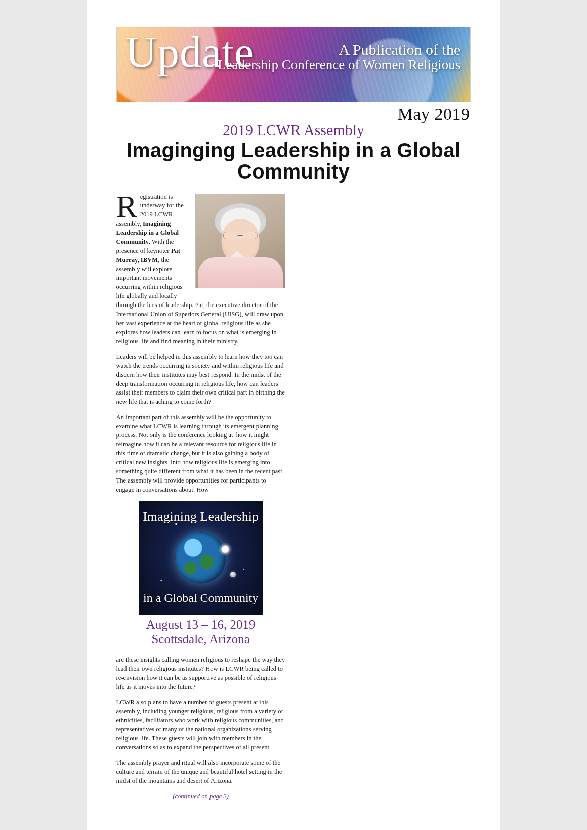Update
A Publication of the
Leadership Conference of Women Religious
May 2019
2019 LCWR Assembly
Imaginging Leadership in a Global Community
Registration is underway for the 2019 LCWR assembly, Imagining Leadership in a Global Community. With the presence of keynoter Pat Murray, IBVM, the assembly will explore important movements occurring within religious life globally and locally through the lens of leadership. Pat, the executive director of the International Union of Superiors General (UISG), will draw upon her vast experience at the heart of global religious life as she explores how leaders can learn to focus on what is emerging in religious life and find meaning in their ministry.
Leaders will be helped in this assembly to learn how they too can watch the trends occurring in society and within religious life and discern how their institutes may best respond. In the midst of the deep transformation occurring in religious life, how can leaders assist their members to claim their own critical part in birthing the new life that is aching to come forth?
An important part of this assembly will be the opportunity to examine what LCWR is learning through its emergent planning process. Not only is the conference looking at how it might reimagine how it can be a relevant resource for religious life in this time of dramatic change, but it is also gaining a body of critical new insights into how religious life is emerging into something quite different from what it has been in the recent past. The assembly will provide opportunities for participants to engage in conversations about: How
Imagining Leadership
in a Global Community
August 13 – 16, 2019
Scottsdale, Arizona
are these insights calling women religious to reshape the way they lead their own religious institutes? How is LCWR being called to re-envision how it can be as supportive as possible of religious life as it moves into the future?
LCWR also plans to have a number of guests present at this assembly, including younger religious, religious from a variety of ethnicities, facilitators who work with religious communities, and representatives of many of the national organizations serving religious life. These guests will join with members in the conversations so as to expand the perspectives of all present.
The assembly prayer and ritual will also incorporate some of the culture and terrain of the unique and beautiful hotel setting in the midst of the mountains and desert of Arizona.
(continued on page 3)